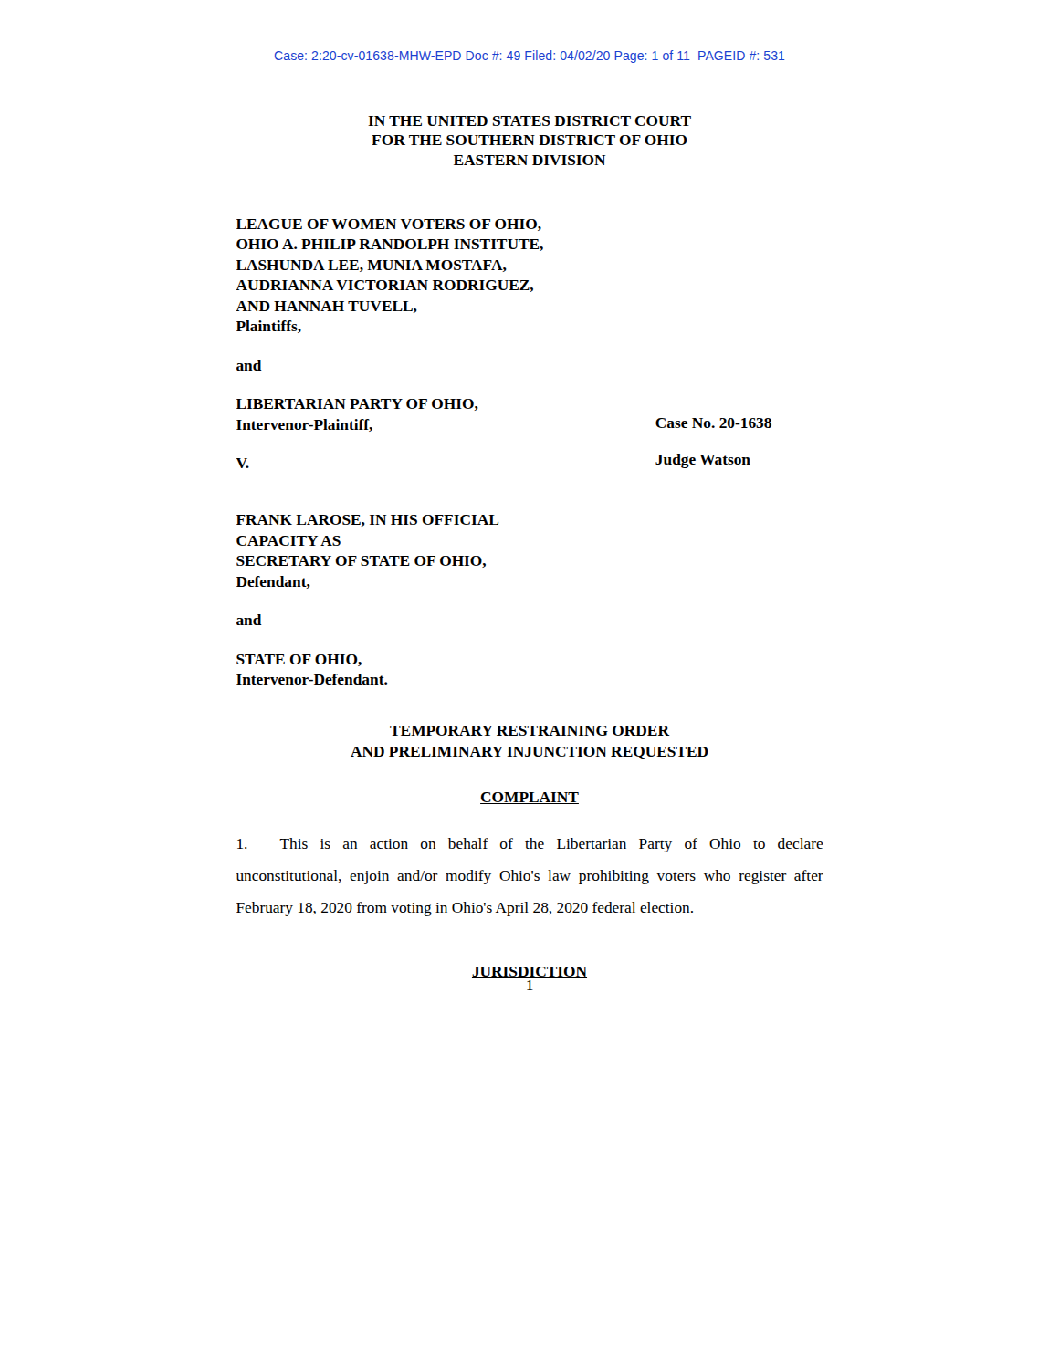Case: 2:20-cv-01638-MHW-EPD Doc #: 49 Filed: 04/02/20 Page: 1 of 11 PAGEID #: 531
In the United States District Court
for the Southern District of Ohio
Eastern Division
| League of Women Voters of Ohio, Ohio A. Philip Randolph Institute, Lashunda Lee, Munia Mostafa, Audrianna Victorian Rodriguez, and Hannah Tuvell, Plaintiffs, and Libertarian Party of Ohio, Intervenor-Plaintiff, v. Frank LaRose, in his official capacity as Secretary of State of Ohio, Defendant, and State of Ohio, Intervenor-Defendant. | Case No. 20-1638 Judge Watson |
Temporary Restraining Order
and Preliminary Injunction Requested
Complaint
1. This is an action on behalf of the Libertarian Party of Ohio to declare unconstitutional, enjoin and/or modify Ohio's law prohibiting voters who register after February 18, 2020 from voting in Ohio's April 28, 2020 federal election.
Jurisdiction
1